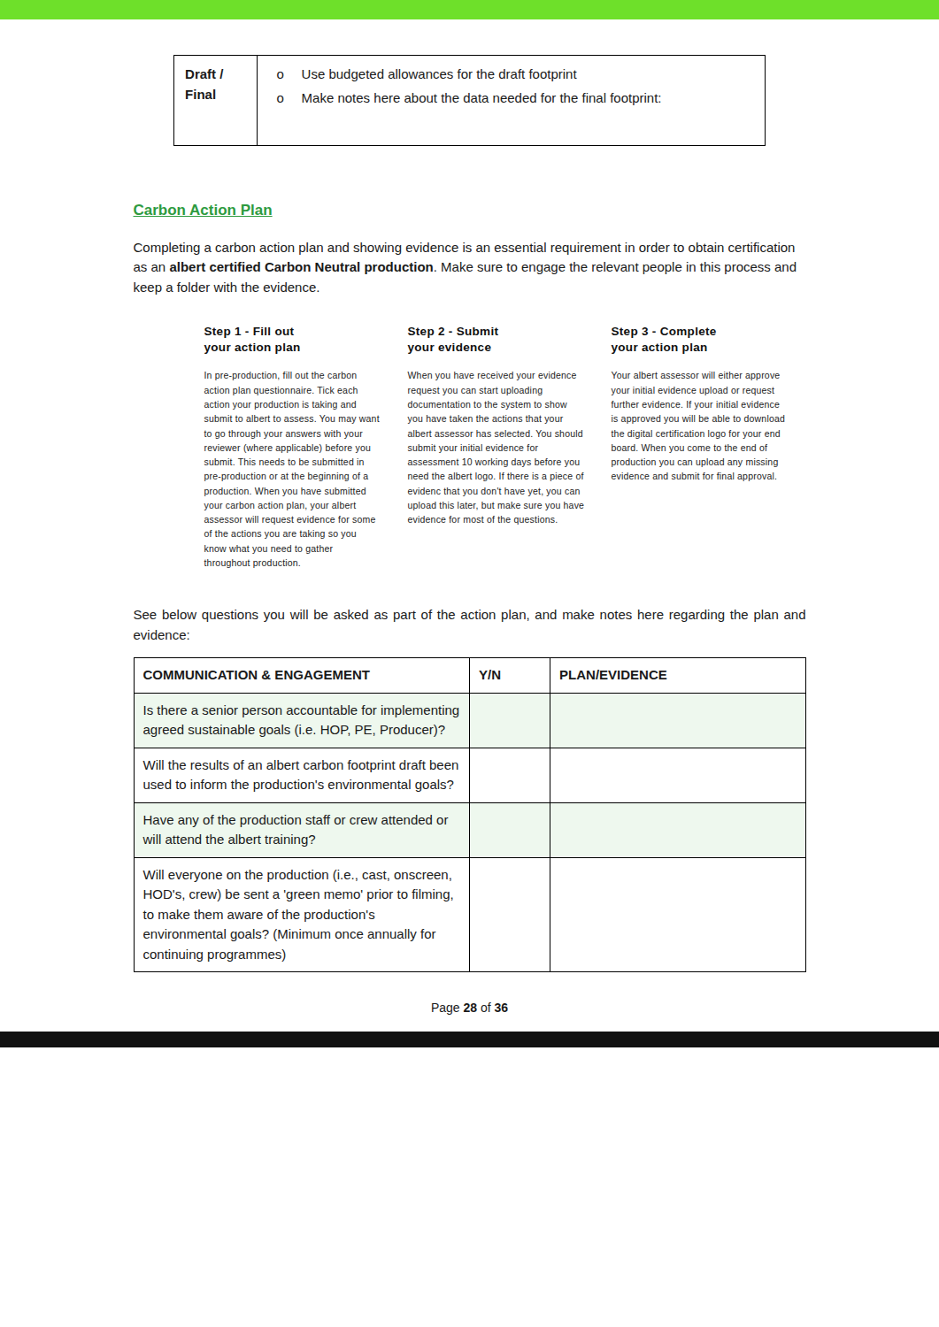| Draft / Final | Use budgeted allowances for the draft footprint Make notes here about the data needed for the final footprint: |
Carbon Action Plan
Completing a carbon action plan and showing evidence is an essential requirement in order to obtain certification as an albert certified Carbon Neutral production. Make sure to engage the relevant people in this process and keep a folder with the evidence.
Step 1 - Fill out
your action plan
In pre-production, fill out the carbon action plan questionnaire. Tick each action your production is taking and submit to albert to assess. You may want to go through your answers with your reviewer (where applicable) before you submit. This needs to be submitted in pre-production or at the beginning of a production. When you have submitted your carbon action plan, your albert assessor will request evidence for some of the actions you are taking so you know what you need to gather throughout production.
Step 2 - Submit
your evidence
When you have received your evidence request you can start uploading documentation to the system to show you have taken the actions that your albert assessor has selected. You should submit your initial evidence for assessment 10 working days before you need the albert logo. If there is a piece of evidenc that you don't have yet, you can upload this later, but make sure you have evidence for most of the questions.
Step 3 - Complete
your action plan
Your albert assessor will either approve your initial evidence upload or request further evidence. If your initial evidence is approved you will be able to download the digital certification logo for your end board. When you come to the end of production you can upload any missing evidence and submit for final approval.
See below questions you will be asked as part of the action plan, and make notes here regarding the plan and evidence:
| COMMUNICATION & ENGAGEMENT | Y/N | PLAN/EVIDENCE |
| --- | --- | --- |
| Is there a senior person accountable for implementing agreed sustainable goals (i.e. HOP, PE, Producer)? | | |
| Will the results of an albert carbon footprint draft been used to inform the production's environmental goals? | | |
| Have any of the production staff or crew attended or will attend the albert training? | | |
| Will everyone on the production (i.e., cast, onscreen, HOD's, crew) be sent a 'green memo' prior to filming, to make them aware of the production's environmental goals? (Minimum once annually for continuing programmes) | | |
Page 28 of 36